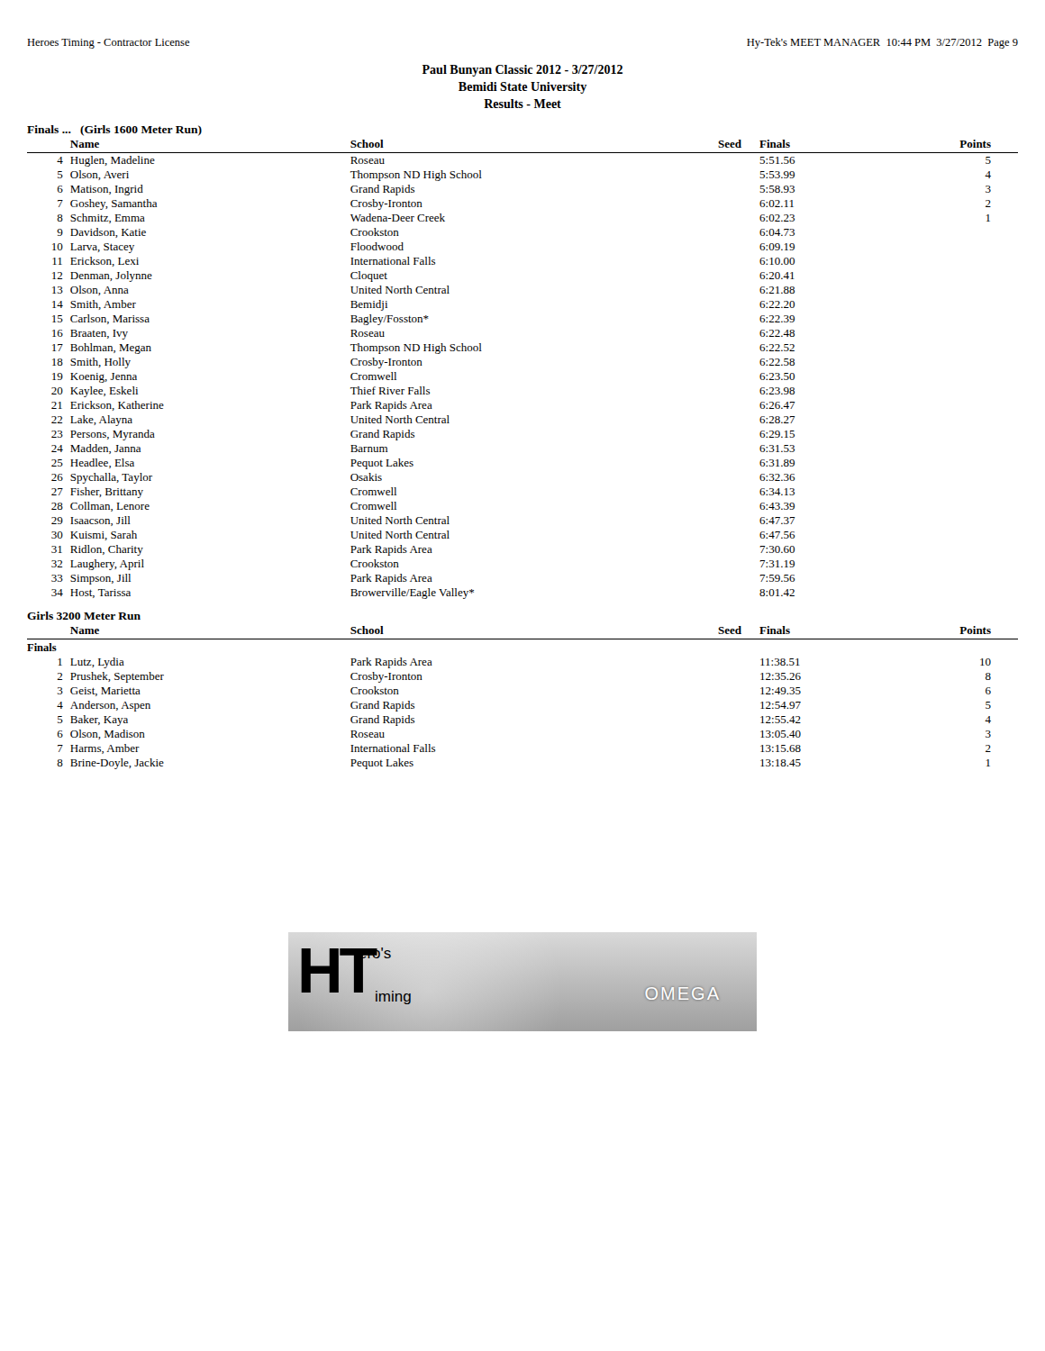Heroes Timing - Contractor License
Hy-Tek's MEET MANAGER 10:44 PM 3/27/2012 Page 9
Paul Bunyan Classic 2012 - 3/27/2012
Bemidi State University
Results - Meet
Finals ... (Girls 1600 Meter Run)
| | Name | School | Seed | Finals | Points |
| --- | --- | --- | --- | --- | --- |
| 4 | Huglen, Madeline | Roseau | | 5:51.56 | 5 |
| 5 | Olson, Averi | Thompson ND High School | | 5:53.99 | 4 |
| 6 | Matison, Ingrid | Grand Rapids | | 5:58.93 | 3 |
| 7 | Goshey, Samantha | Crosby-Ironton | | 6:02.11 | 2 |
| 8 | Schmitz, Emma | Wadena-Deer Creek | | 6:02.23 | 1 |
| 9 | Davidson, Katie | Crookston | | 6:04.73 | |
| 10 | Larva, Stacey | Floodwood | | 6:09.19 | |
| 11 | Erickson, Lexi | International Falls | | 6:10.00 | |
| 12 | Denman, Jolynne | Cloquet | | 6:20.41 | |
| 13 | Olson, Anna | United North Central | | 6:21.88 | |
| 14 | Smith, Amber | Bemidji | | 6:22.20 | |
| 15 | Carlson, Marissa | Bagley/Fosston* | | 6:22.39 | |
| 16 | Braaten, Ivy | Roseau | | 6:22.48 | |
| 17 | Bohlman, Megan | Thompson ND High School | | 6:22.52 | |
| 18 | Smith, Holly | Crosby-Ironton | | 6:22.58 | |
| 19 | Koenig, Jenna | Cromwell | | 6:23.50 | |
| 20 | Kaylee, Eskeli | Thief River Falls | | 6:23.98 | |
| 21 | Erickson, Katherine | Park Rapids Area | | 6:26.47 | |
| 22 | Lake, Alayna | United North Central | | 6:28.27 | |
| 23 | Persons, Myranda | Grand Rapids | | 6:29.15 | |
| 24 | Madden, Janna | Barnum | | 6:31.53 | |
| 25 | Headlee, Elsa | Pequot Lakes | | 6:31.89 | |
| 26 | Spychalla, Taylor | Osakis | | 6:32.36 | |
| 27 | Fisher, Brittany | Cromwell | | 6:34.13 | |
| 28 | Collman, Lenore | Cromwell | | 6:43.39 | |
| 29 | Isaacson, Jill | United North Central | | 6:47.37 | |
| 30 | Kuismi, Sarah | United North Central | | 6:47.56 | |
| 31 | Ridlon, Charity | Park Rapids Area | | 7:30.60 | |
| 32 | Laughery, April | Crookston | | 7:31.19 | |
| 33 | Simpson, Jill | Park Rapids Area | | 7:59.56 | |
| 34 | Host, Tarissa | Browerville/Eagle Valley* | | 8:01.42 | |
Girls 3200 Meter Run
| | Name | School | Seed | Finals | Points |
| --- | --- | --- | --- | --- | --- |
| Finals |
| 1 | Lutz, Lydia | Park Rapids Area | | 11:38.51 | 10 |
| 2 | Prushek, September | Crosby-Ironton | | 12:35.26 | 8 |
| 3 | Geist, Marietta | Crookston | | 12:49.35 | 6 |
| 4 | Anderson, Aspen | Grand Rapids | | 12:54.97 | 5 |
| 5 | Baker, Kaya | Grand Rapids | | 12:55.42 | 4 |
| 6 | Olson, Madison | Roseau | | 13:05.40 | 3 |
| 7 | Harms, Amber | International Falls | | 13:15.68 | 2 |
| 8 | Brine-Doyle, Jackie | Pequot Lakes | | 13:18.45 | 1 |
HT
ero's
iming
OMEGA